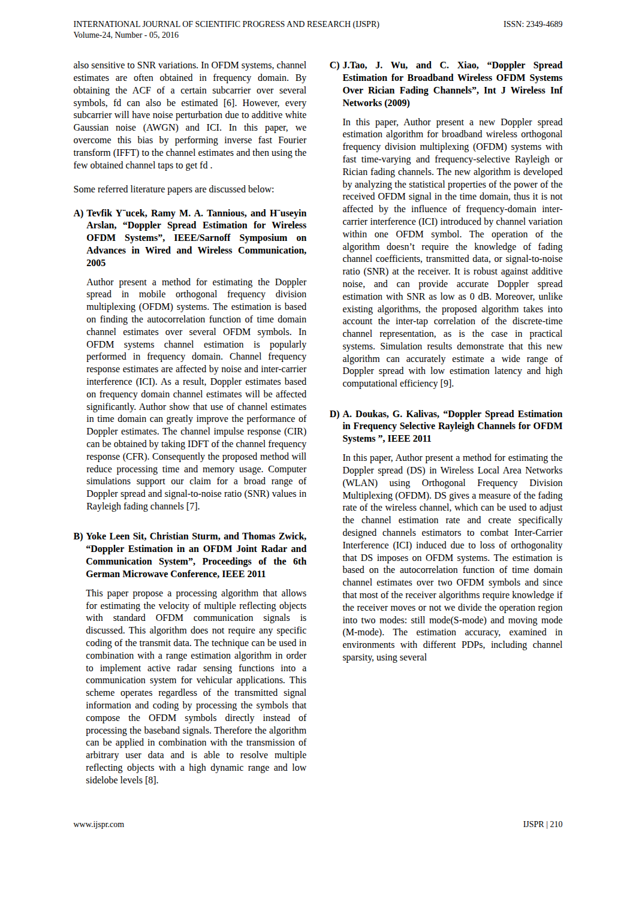INTERNATIONAL JOURNAL OF SCIENTIFIC PROGRESS AND RESEARCH (IJSPR)
Volume-24, Number - 05, 2016
ISSN: 2349-4689
also sensitive to SNR variations. In OFDM systems, channel estimates are often obtained in frequency domain. By obtaining the ACF of a certain subcarrier over several symbols, fd can also be estimated [6]. However, every subcarrier will have noise perturbation due to additive white Gaussian noise (AWGN) and ICI. In this paper, we overcome this bias by performing inverse fast Fourier transform (IFFT) to the channel estimates and then using the few obtained channel taps to get fd .
Some referred literature papers are discussed below:
A) Tevfik Y¨ucek, Ramy M. A. Tannious, and H¨useyin Arslan, “Doppler Spread Estimation for Wireless OFDM Systems”, IEEE/Sarnoff Symposium on Advances in Wired and Wireless Communication, 2005
Author present a method for estimating the Doppler spread in mobile orthogonal frequency division multiplexing (OFDM) systems. The estimation is based on finding the autocorrelation function of time domain channel estimates over several OFDM symbols. In OFDM systems channel estimation is popularly performed in frequency domain. Channel frequency response estimates are affected by noise and inter-carrier interference (ICI). As a result, Doppler estimates based on frequency domain channel estimates will be affected significantly. Author show that use of channel estimates in time domain can greatly improve the performance of Doppler estimates. The channel impulse response (CIR) can be obtained by taking IDFT of the channel frequency response (CFR). Consequently the proposed method will reduce processing time and memory usage. Computer simulations support our claim for a broad range of Doppler spread and signal-to-noise ratio (SNR) values in Rayleigh fading channels [7].
B) Yoke Leen Sit, Christian Sturm, and Thomas Zwick, “Doppler Estimation in an OFDM Joint Radar and Communication System”, Proceedings of the 6th German Microwave Conference, IEEE 2011
This paper propose a processing algorithm that allows for estimating the velocity of multiple reflecting objects with standard OFDM communication signals is discussed. This algorithm does not require any specific coding of the transmit data. The technique can be used in combination with a range estimation algorithm in order to implement active radar sensing functions into a communication system for vehicular applications. This scheme operates regardless of the transmitted signal information and coding by processing the symbols that compose the OFDM symbols directly instead of processing the baseband signals. Therefore the algorithm can be applied in combination with the transmission of arbitrary user data and is able to resolve multiple reflecting objects with a high dynamic range and low sidelobe levels [8].
C) J.Tao, J. Wu, and C. Xiao, “Doppler Spread Estimation for Broadband Wireless OFDM Systems Over Rician Fading Channels”, Int J Wireless Inf Networks (2009)
In this paper, Author present a new Doppler spread estimation algorithm for broadband wireless orthogonal frequency division multiplexing (OFDM) systems with fast time-varying and frequency-selective Rayleigh or Rician fading channels. The new algorithm is developed by analyzing the statistical properties of the power of the received OFDM signal in the time domain, thus it is not affected by the influence of frequency-domain inter-carrier interference (ICI) introduced by channel variation within one OFDM symbol. The operation of the algorithm doesn’t require the knowledge of fading channel coefficients, transmitted data, or signal-to-noise ratio (SNR) at the receiver. It is robust against additive noise, and can provide accurate Doppler spread estimation with SNR as low as 0 dB. Moreover, unlike existing algorithms, the proposed algorithm takes into account the inter-tap correlation of the discrete-time channel representation, as is the case in practical systems. Simulation results demonstrate that this new algorithm can accurately estimate a wide range of Doppler spread with low estimation latency and high computational efficiency [9].
D) A. Doukas, G. Kalivas, “Doppler Spread Estimation in Frequency Selective Rayleigh Channels for OFDM Systems ”, IEEE 2011
In this paper, Author present a method for estimating the Doppler spread (DS) in Wireless Local Area Networks (WLAN) using Orthogonal Frequency Division Multiplexing (OFDM). DS gives a measure of the fading rate of the wireless channel, which can be used to adjust the channel estimation rate and create specifically designed channels estimators to combat Inter-Carrier Interference (ICI) induced due to loss of orthogonality that DS imposes on OFDM systems. The estimation is based on the autocorrelation function of time domain channel estimates over two OFDM symbols and since that most of the receiver algorithms require knowledge if the receiver moves or not we divide the operation region into two modes: still mode(S-mode) and moving mode (M-mode). The estimation accuracy, examined in environments with different PDPs, including channel sparsity, using several
www.ijspr.com
IJSPR | 210